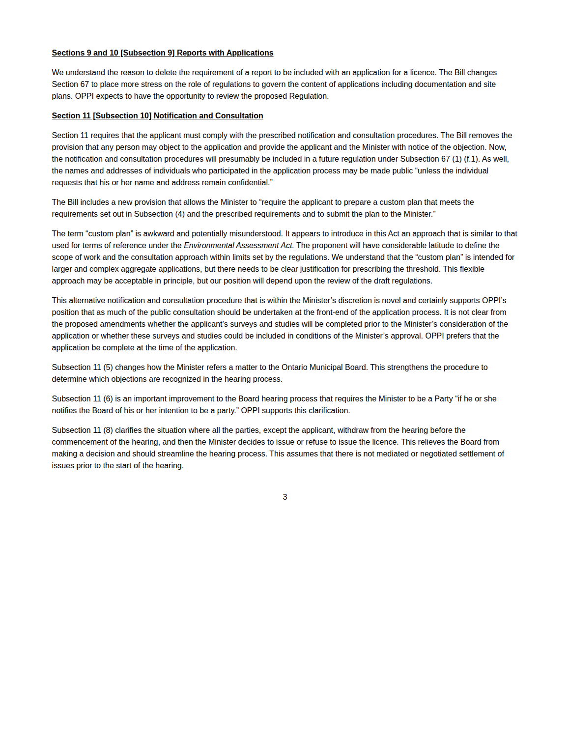Sections 9 and 10 [Subsection 9] Reports with Applications
We understand the reason to delete the requirement of a report to be included with an application for a licence. The Bill changes Section 67 to place more stress on the role of regulations to govern the content of applications including documentation and site plans. OPPI expects to have the opportunity to review the proposed Regulation.
Section 11 [Subsection 10] Notification and Consultation
Section 11 requires that the applicant must comply with the prescribed notification and consultation procedures. The Bill removes the provision that any person may object to the application and provide the applicant and the Minister with notice of the objection. Now, the notification and consultation procedures will presumably be included in a future regulation under Subsection 67 (1) (f.1). As well, the names and addresses of individuals who participated in the application process may be made public “unless the individual requests that his or her name and address remain confidential.”
The Bill includes a new provision that allows the Minister to “require the applicant to prepare a custom plan that meets the requirements set out in Subsection (4) and the prescribed requirements and to submit the plan to the Minister.”
The term “custom plan” is awkward and potentially misunderstood. It appears to introduce in this Act an approach that is similar to that used for terms of reference under the Environmental Assessment Act. The proponent will have considerable latitude to define the scope of work and the consultation approach within limits set by the regulations. We understand that the “custom plan” is intended for larger and complex aggregate applications, but there needs to be clear justification for prescribing the threshold. This flexible approach may be acceptable in principle, but our position will depend upon the review of the draft regulations.
This alternative notification and consultation procedure that is within the Minister’s discretion is novel and certainly supports OPPI’s position that as much of the public consultation should be undertaken at the front-end of the application process. It is not clear from the proposed amendments whether the applicant’s surveys and studies will be completed prior to the Minister’s consideration of the application or whether these surveys and studies could be included in conditions of the Minister’s approval. OPPI prefers that the application be complete at the time of the application.
Subsection 11 (5) changes how the Minister refers a matter to the Ontario Municipal Board. This strengthens the procedure to determine which objections are recognized in the hearing process.
Subsection 11 (6) is an important improvement to the Board hearing process that requires the Minister to be a Party “if he or she notifies the Board of his or her intention to be a party.” OPPI supports this clarification.
Subsection 11 (8) clarifies the situation where all the parties, except the applicant, withdraw from the hearing before the commencement of the hearing, and then the Minister decides to issue or refuse to issue the licence. This relieves the Board from making a decision and should streamline the hearing process. This assumes that there is not mediated or negotiated settlement of issues prior to the start of the hearing.
3